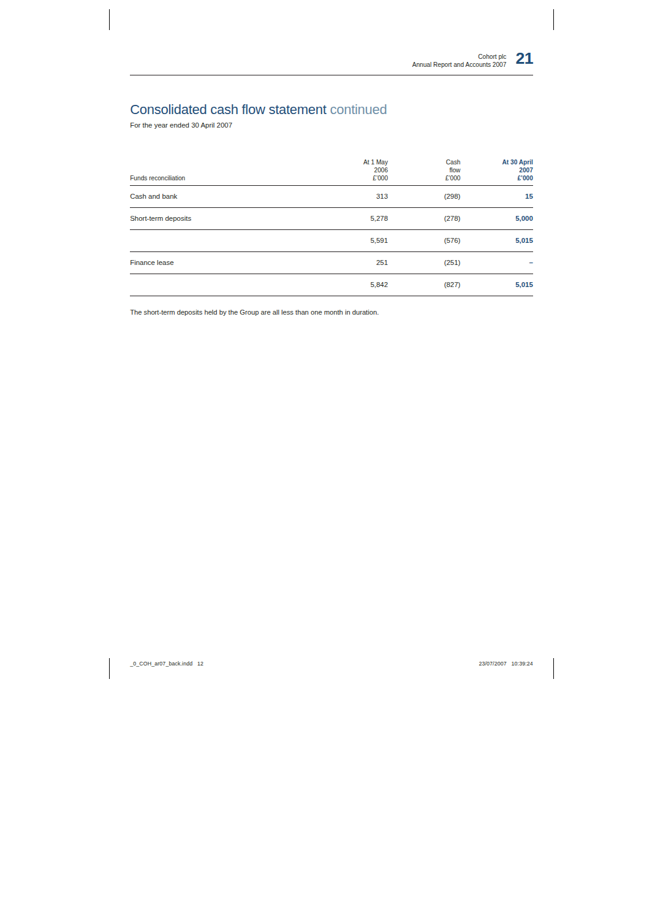Cohort plc Annual Report and Accounts 2007
21
Consolidated cash flow statement continued
For the year ended 30 April 2007
| Funds reconciliation | At 1 May 2006 £’000 | Cash flow £’000 | At 30 April 2007 £’000 |
| --- | --- | --- | --- |
| Cash and bank | 313 | (298) | 15 |
| Short-term deposits | 5,278 | (278) | 5,000 |
| | 5,591 | (576) | 5,015 |
| Finance lease | 251 | (251) | – |
| | 5,842 | (827) | 5,015 |
The short-term deposits held by the Group are all less than one month in duration.
_0_COH_ar07_back.indd 12 23/07/2007 10:39:24